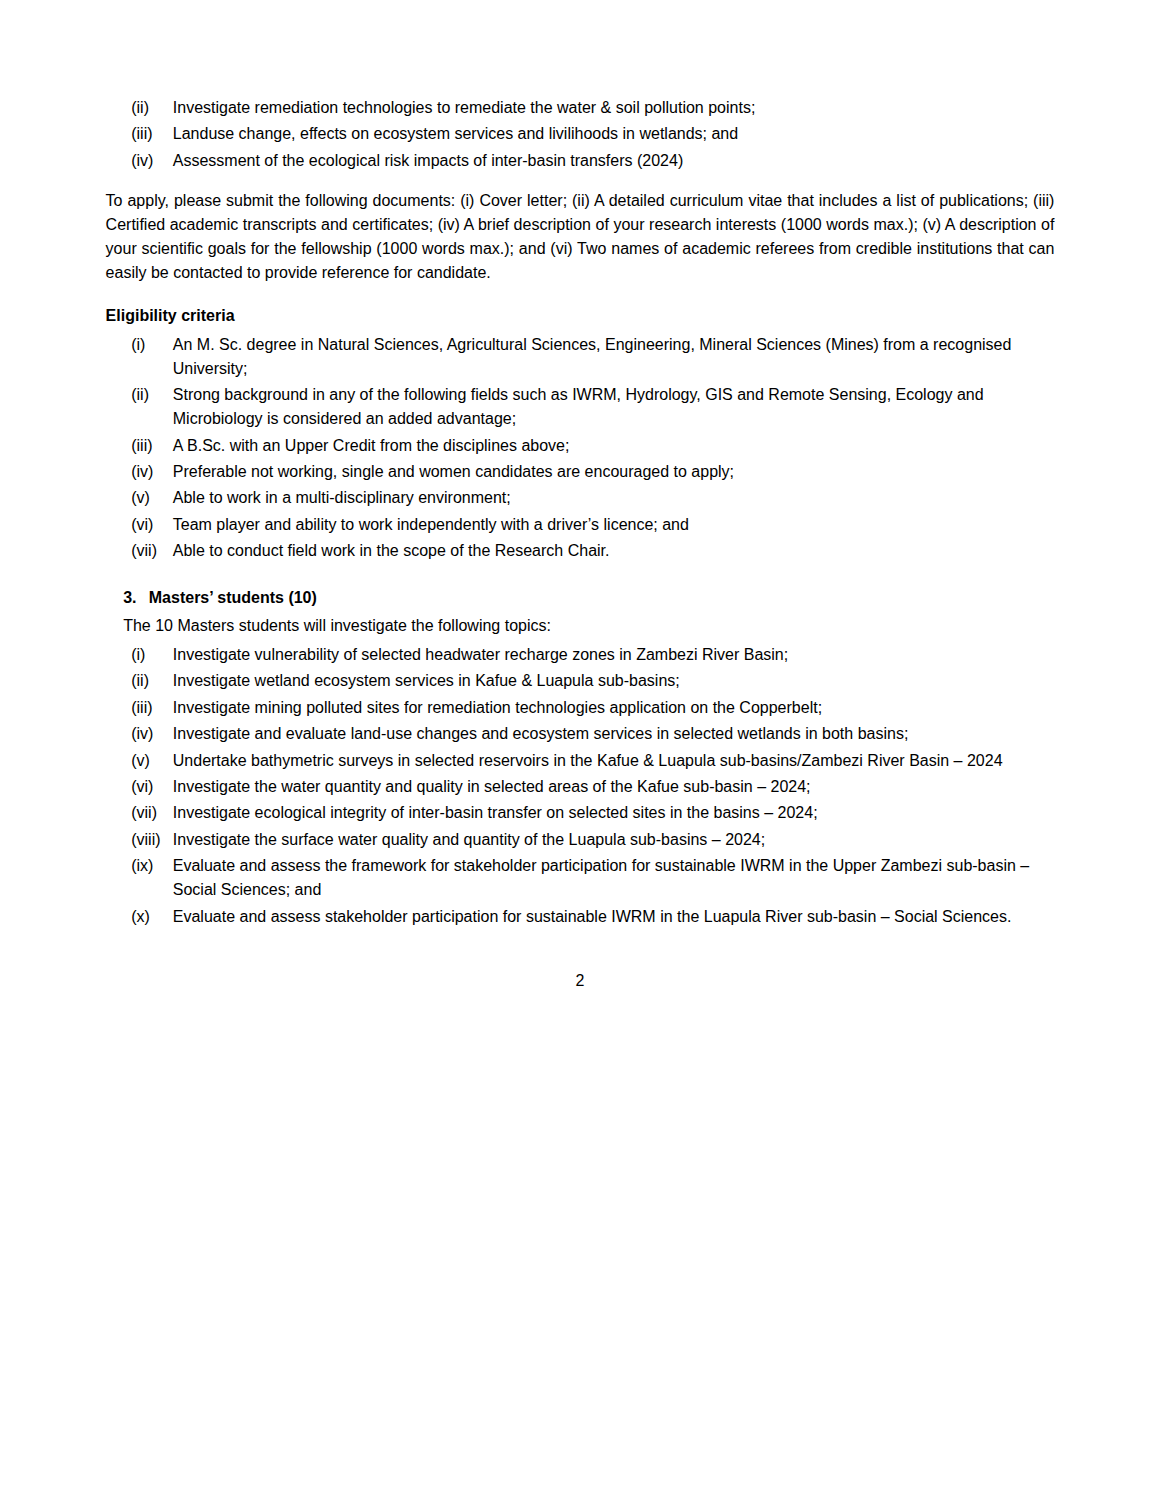(ii) Investigate remediation technologies to remediate the water & soil pollution points;
(iii) Landuse change, effects on ecosystem services and livilihoods in wetlands; and
(iv) Assessment of the ecological risk impacts of inter-basin transfers (2024)
To apply, please submit the following documents: (i) Cover letter; (ii) A detailed curriculum vitae that includes a list of publications; (iii) Certified academic transcripts and certificates; (iv) A brief description of your research interests (1000 words max.); (v) A description of your scientific goals for the fellowship (1000 words max.); and (vi) Two names of academic referees from credible institutions that can easily be contacted to provide reference for candidate.
Eligibility criteria
(i) An M. Sc. degree in Natural Sciences, Agricultural Sciences, Engineering, Mineral Sciences (Mines) from a recognised University;
(ii) Strong background in any of the following fields such as IWRM, Hydrology, GIS and Remote Sensing, Ecology and Microbiology is considered an added advantage;
(iii) A B.Sc. with an Upper Credit from the disciplines above;
(iv) Preferable not working, single and women candidates are encouraged to apply;
(v) Able to work in a multi-disciplinary environment;
(vi) Team player and ability to work independently with a driver’s licence; and
(vii) Able to conduct field work in the scope of the Research Chair.
3. Masters’ students (10)
The 10 Masters students will investigate the following topics:
(i) Investigate vulnerability of selected headwater recharge zones in Zambezi River Basin;
(ii) Investigate wetland ecosystem services in Kafue & Luapula sub-basins;
(iii) Investigate mining polluted sites for remediation technologies application on the Copperbelt;
(iv) Investigate and evaluate land-use changes and ecosystem services in selected wetlands in both basins;
(v) Undertake bathymetric surveys in selected reservoirs in the Kafue & Luapula sub-basins/Zambezi River Basin – 2024
(vi) Investigate the water quantity and quality in selected areas of the Kafue sub-basin – 2024;
(vii) Investigate ecological integrity of inter-basin transfer on selected sites in the basins – 2024;
(viii) Investigate the surface water quality and quantity of the Luapula sub-basins – 2024;
(ix) Evaluate and assess the framework for stakeholder participation for sustainable IWRM in the Upper Zambezi sub-basin – Social Sciences; and
(x) Evaluate and assess stakeholder participation for sustainable IWRM in the Luapula River sub-basin – Social Sciences.
2